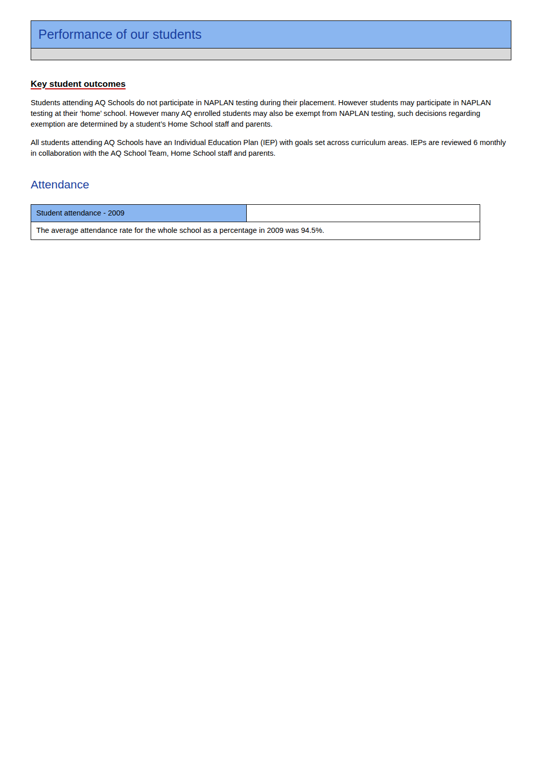Performance of our students
Key student outcomes
Students attending AQ Schools do not participate in NAPLAN testing during their placement. However students may participate in NAPLAN testing at their ‘home’ school. However many AQ enrolled students may also be exempt from NAPLAN testing, such decisions regarding exemption are determined by a student’s Home School staff and parents.
All students attending AQ Schools have an Individual Education Plan (IEP) with goals set across curriculum areas. IEPs are reviewed 6 monthly in collaboration with the AQ School Team, Home School staff and parents.
Attendance
| Student attendance - 2009 | |
| The average attendance rate for the whole school as a percentage in 2009 was 94.5%. |